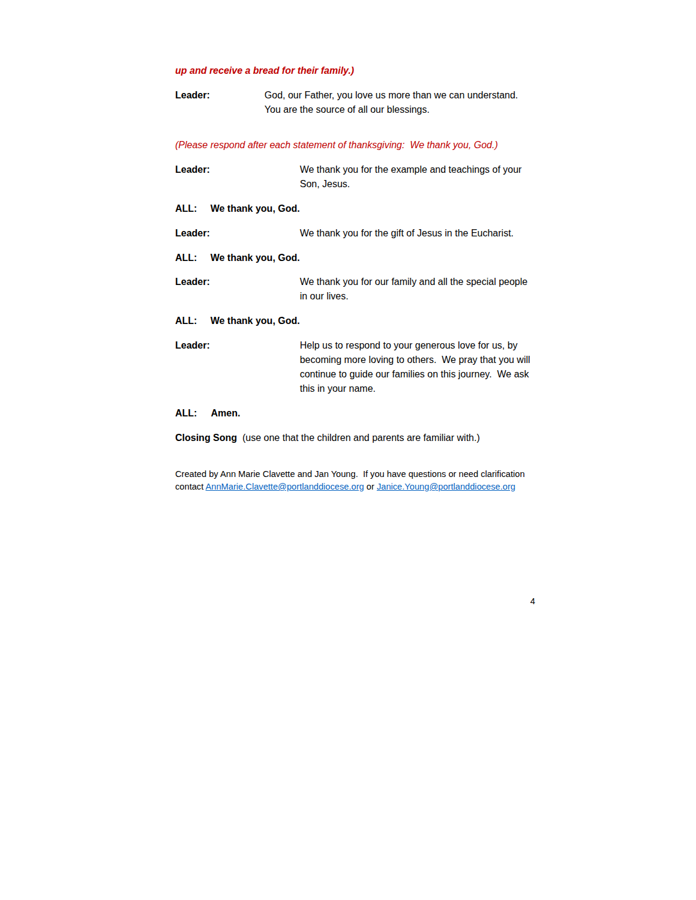up and receive a bread for their family.)
| Leader: | God, our Father, you love us more than we can understand. You are the source of all our blessings. |
(Please respond after each statement of thanksgiving: We thank you, God.)
| Leader: | We thank you for the example and teachings of your Son, Jesus. |
| ALL: We thank you, God. | |
| Leader: | We thank you for the gift of Jesus in the Eucharist. |
| ALL: We thank you, God. | |
| Leader: | We thank you for our family and all the special people in our lives. |
| ALL: We thank you, God. | |
| Leader: | Help us to respond to your generous love for us, by becoming more loving to others. We pray that you will continue to guide our families on this journey. We ask this in your name. |
ALL: Amen.
Closing Song (use one that the children and parents are familiar with.)
Created by Ann Marie Clavette and Jan Young. If you have questions or need clarification contact AnnMarie.Clavette@portlanddiocese.org or Janice.Young@portlanddiocese.org
4